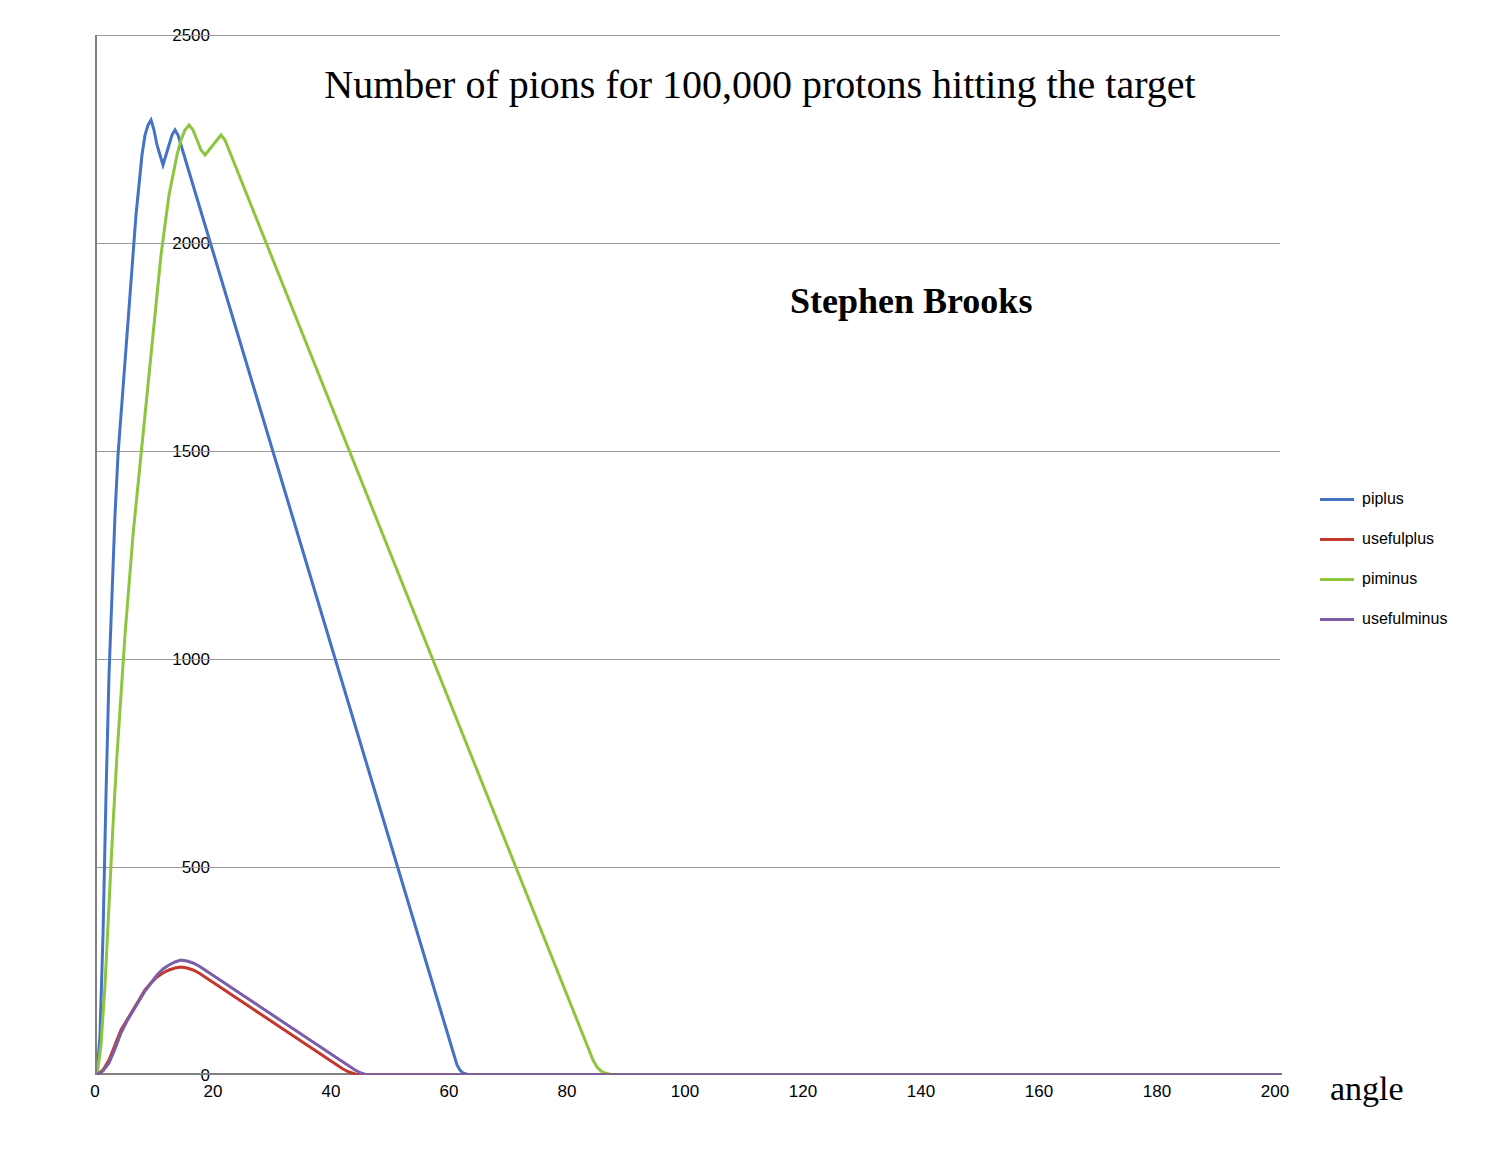2500
2000
1500
1000
500
0
0
20
40
60
80
100
120
140
160
180
200
angle
Number of pions for 100,000 protons hitting the target
Stephen Brooks
piplus
usefulplus
piminus
usefulminus